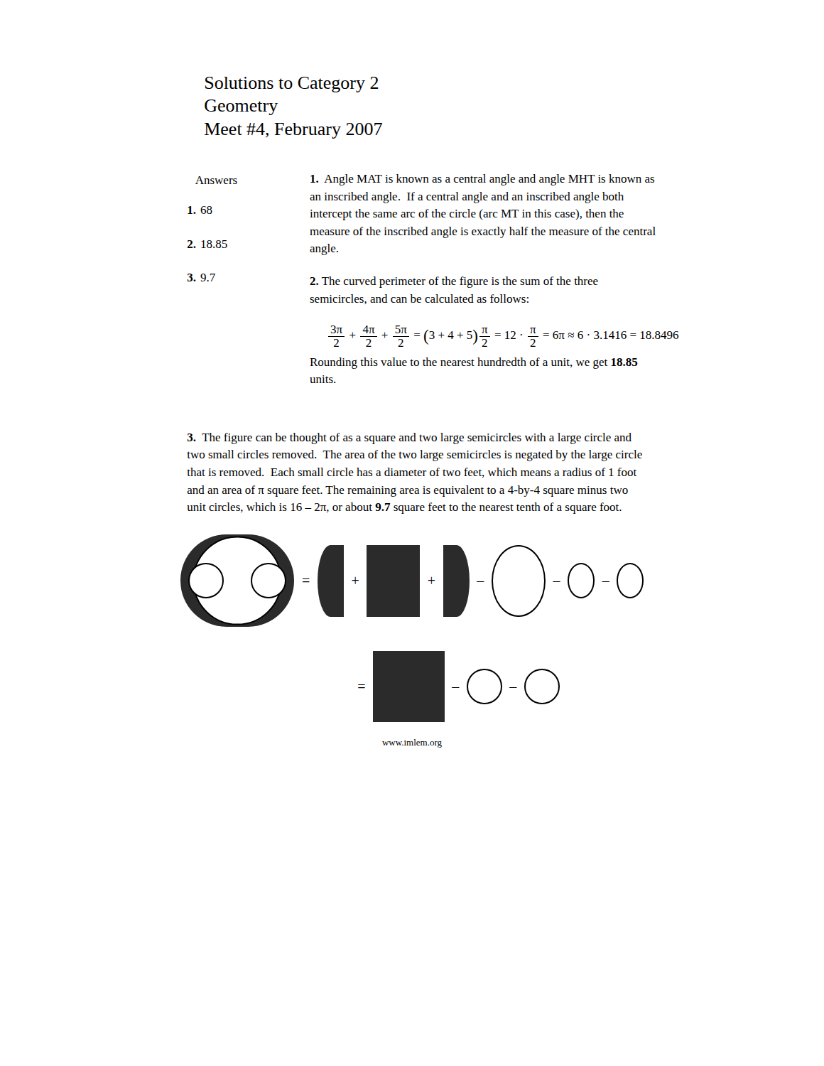Solutions to Category 2 Geometry Meet #4, February 2007
Answers
1. 68
2. 18.85
3. 9.7
1. Angle MAT is known as a central angle and angle MHT is known as an inscribed angle. If a central angle and an inscribed angle both intercept the same arc of the circle (arc MT in this case), then the measure of the inscribed angle is exactly half the measure of the central angle.
2. The curved perimeter of the figure is the sum of the three semicircles, and can be calculated as follows:
3π 2 + 4π 2 + 5π 2 = (3 + 4 + 5) π 2 = 12 · π 2 = 6π ≈ 6 · 3.1416 = 18.8496
Rounding this value to the nearest hundredth of a unit, we get 18.85 units.
3. The figure can be thought of as a square and two large semicircles with a large circle and two small circles removed. The area of the two large semicircles is negated by the large circle that is removed. Each small circle has a diameter of two feet, which means a radius of 1 foot and an area of π square feet. The remaining area is equivalent to a 4-by-4 square minus two unit circles, which is 16 – 2π, or about 9.7 square feet to the nearest tenth of a square foot.
= + + – – –
= – –
www.imlem.org